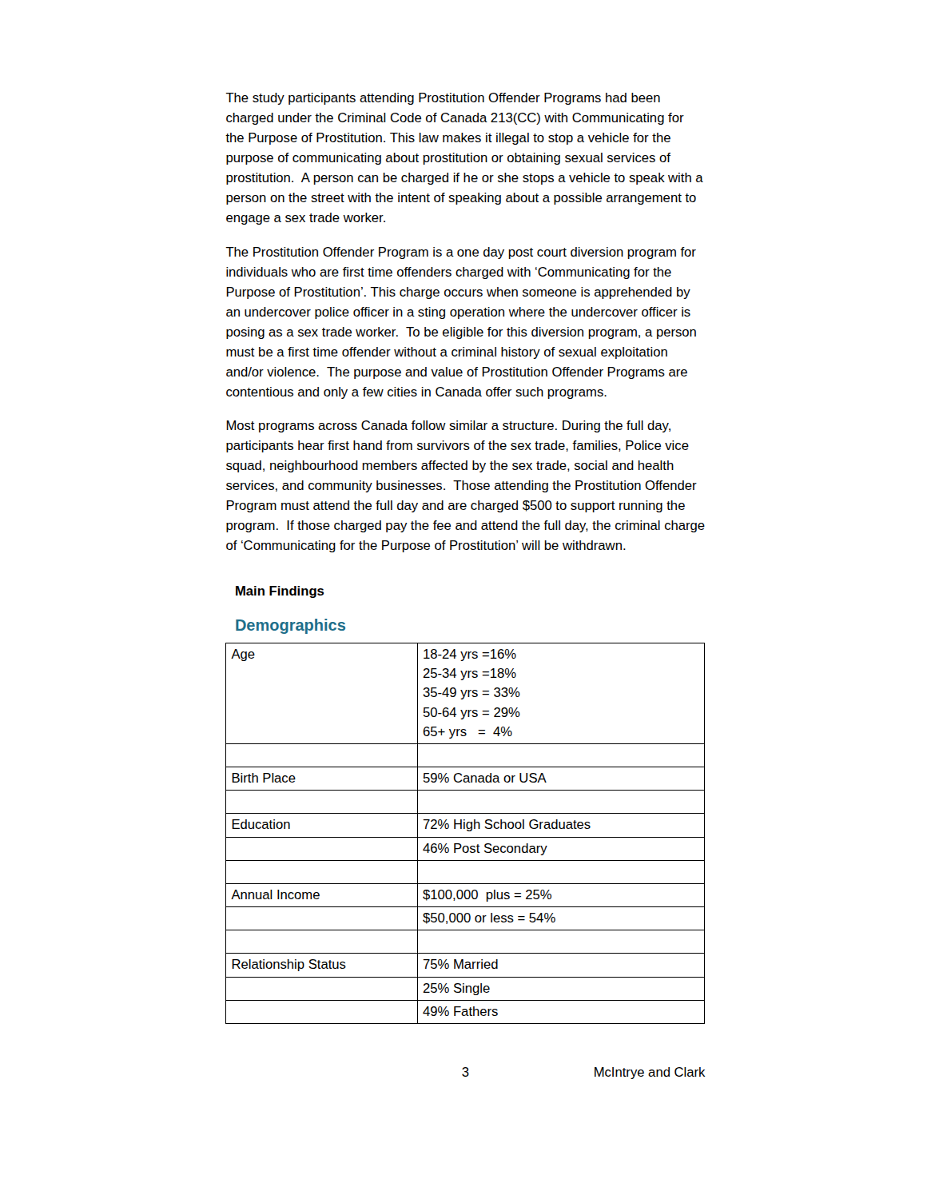The study participants attending Prostitution Offender Programs had been charged under the Criminal Code of Canada 213(CC) with Communicating for the Purpose of Prostitution. This law makes it illegal to stop a vehicle for the purpose of communicating about prostitution or obtaining sexual services of prostitution. A person can be charged if he or she stops a vehicle to speak with a person on the street with the intent of speaking about a possible arrangement to engage a sex trade worker.
The Prostitution Offender Program is a one day post court diversion program for individuals who are first time offenders charged with ‘Communicating for the Purpose of Prostitution’. This charge occurs when someone is apprehended by an undercover police officer in a sting operation where the undercover officer is posing as a sex trade worker. To be eligible for this diversion program, a person must be a first time offender without a criminal history of sexual exploitation and/or violence. The purpose and value of Prostitution Offender Programs are contentious and only a few cities in Canada offer such programs.
Most programs across Canada follow similar a structure. During the full day, participants hear first hand from survivors of the sex trade, families, Police vice squad, neighbourhood members affected by the sex trade, social and health services, and community businesses. Those attending the Prostitution Offender Program must attend the full day and are charged $500 to support running the program. If those charged pay the fee and attend the full day, the criminal charge of ‘Communicating for the Purpose of Prostitution’ will be withdrawn.
Main Findings
Demographics
| Age | 18-24 yrs =16% 25-34 yrs =18% 35-49 yrs = 33% 50-64 yrs = 29% 65+ yrs = 4% |
| Birth Place | 59% Canada or USA |
| Education | 72% High School Graduates |
| | 46% Post Secondary |
| Annual Income | $100,000 plus = 25% |
| | $50,000 or less = 54% |
| Relationship Status | 75% Married |
| | 25% Single |
| | 49% Fathers |
3 McIntrye and Clark